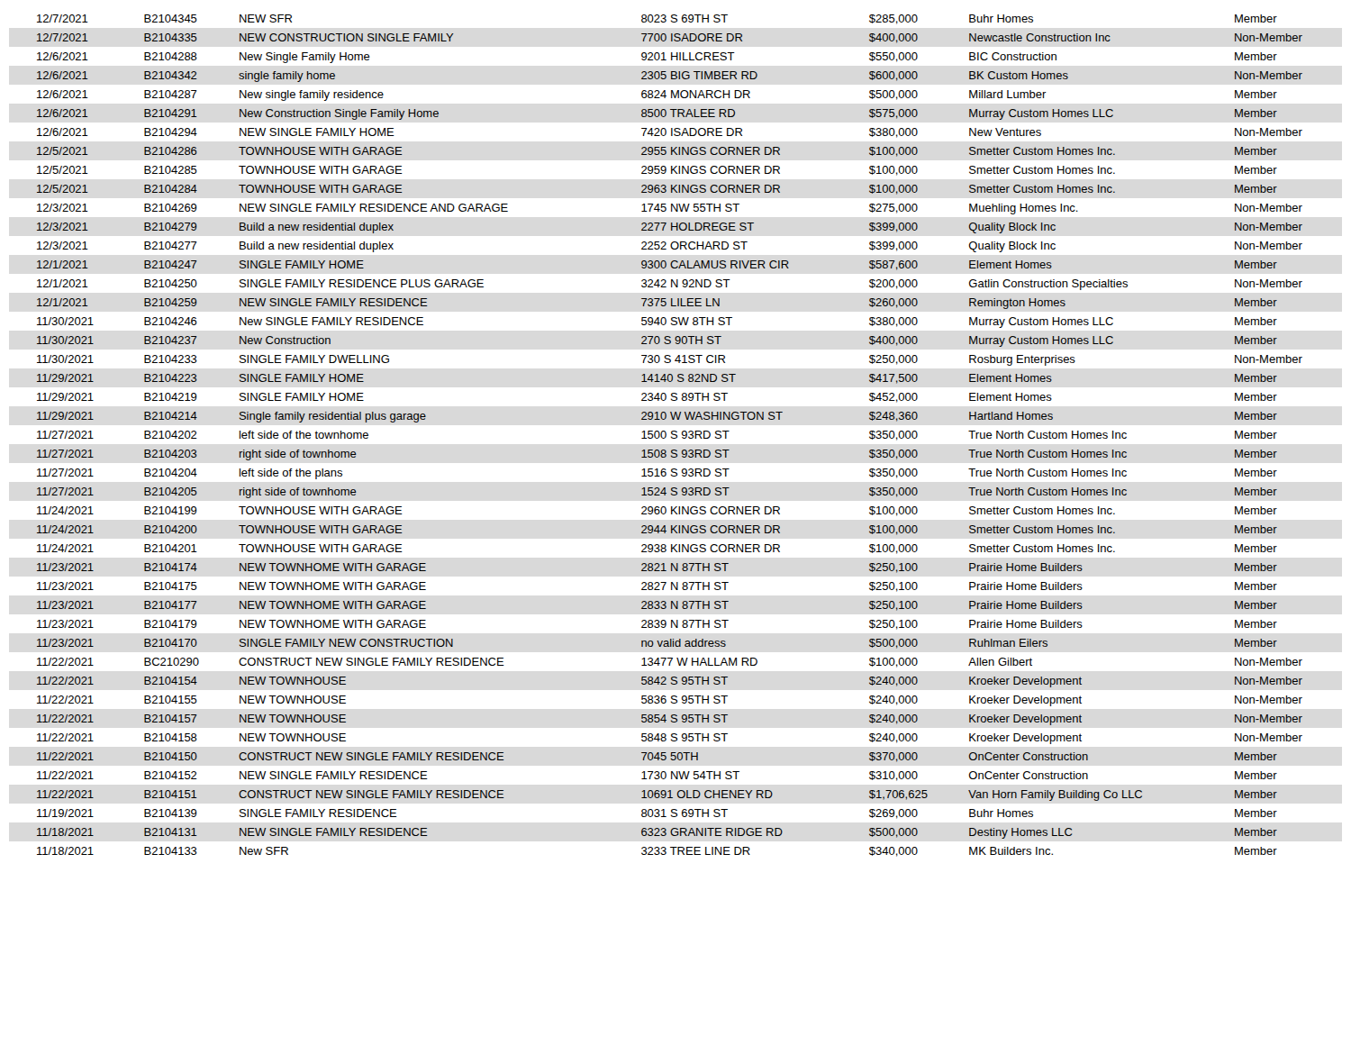| 12/7/2021 | B2104345 | NEW SFR | 8023 S 69TH ST | $285,000 | Buhr Homes | Member |
| 12/7/2021 | B2104335 | NEW CONSTRUCTION SINGLE FAMILY | 7700 ISADORE DR | $400,000 | Newcastle Construction Inc | Non-Member |
| 12/6/2021 | B2104288 | New Single Family Home | 9201 HILLCREST | $550,000 | BIC Construction | Member |
| 12/6/2021 | B2104342 | single family home | 2305 BIG TIMBER RD | $600,000 | BK Custom Homes | Non-Member |
| 12/6/2021 | B2104287 | New single family residence | 6824 MONARCH DR | $500,000 | Millard Lumber | Member |
| 12/6/2021 | B2104291 | New Construction Single Family Home | 8500 TRALEE RD | $575,000 | Murray Custom Homes LLC | Member |
| 12/6/2021 | B2104294 | NEW SINGLE FAMILY HOME | 7420 ISADORE DR | $380,000 | New Ventures | Non-Member |
| 12/5/2021 | B2104286 | TOWNHOUSE WITH GARAGE | 2955 KINGS CORNER DR | $100,000 | Smetter Custom Homes Inc. | Member |
| 12/5/2021 | B2104285 | TOWNHOUSE WITH GARAGE | 2959 KINGS CORNER DR | $100,000 | Smetter Custom Homes Inc. | Member |
| 12/5/2021 | B2104284 | TOWNHOUSE WITH GARAGE | 2963 KINGS CORNER DR | $100,000 | Smetter Custom Homes Inc. | Member |
| 12/3/2021 | B2104269 | NEW SINGLE FAMILY RESIDENCE AND GARAGE | 1745 NW 55TH ST | $275,000 | Muehling Homes Inc. | Non-Member |
| 12/3/2021 | B2104279 | Build a new residential duplex | 2277 HOLDREGE ST | $399,000 | Quality Block Inc | Non-Member |
| 12/3/2021 | B2104277 | Build a new residential duplex | 2252 ORCHARD ST | $399,000 | Quality Block Inc | Non-Member |
| 12/1/2021 | B2104247 | SINGLE FAMILY HOME | 9300 CALAMUS RIVER CIR | $587,600 | Element Homes | Member |
| 12/1/2021 | B2104250 | SINGLE FAMILY RESIDENCE PLUS GARAGE | 3242 N 92ND ST | $200,000 | Gatlin Construction Specialties | Non-Member |
| 12/1/2021 | B2104259 | NEW SINGLE FAMILY RESIDENCE | 7375 LILEE LN | $260,000 | Remington Homes | Member |
| 11/30/2021 | B2104246 | New SINGLE FAMILY RESIDENCE | 5940 SW 8TH ST | $380,000 | Murray Custom Homes LLC | Member |
| 11/30/2021 | B2104237 | New Construction | 270 S 90TH ST | $400,000 | Murray Custom Homes LLC | Member |
| 11/30/2021 | B2104233 | SINGLE FAMILY DWELLING | 730 S 41ST CIR | $250,000 | Rosburg Enterprises | Non-Member |
| 11/29/2021 | B2104223 | SINGLE FAMILY HOME | 14140 S 82ND ST | $417,500 | Element Homes | Member |
| 11/29/2021 | B2104219 | SINGLE FAMILY HOME | 2340 S 89TH ST | $452,000 | Element Homes | Member |
| 11/29/2021 | B2104214 | Single family residential plus garage | 2910 W WASHINGTON ST | $248,360 | Hartland Homes | Member |
| 11/27/2021 | B2104202 | left side of the townhome | 1500 S 93RD ST | $350,000 | True North Custom Homes Inc | Member |
| 11/27/2021 | B2104203 | right side of townhome | 1508 S 93RD ST | $350,000 | True North Custom Homes Inc | Member |
| 11/27/2021 | B2104204 | left side of the plans | 1516 S 93RD ST | $350,000 | True North Custom Homes Inc | Member |
| 11/27/2021 | B2104205 | right side of townhome | 1524 S 93RD ST | $350,000 | True North Custom Homes Inc | Member |
| 11/24/2021 | B2104199 | TOWNHOUSE WITH GARAGE | 2960 KINGS CORNER DR | $100,000 | Smetter Custom Homes Inc. | Member |
| 11/24/2021 | B2104200 | TOWNHOUSE WITH GARAGE | 2944 KINGS CORNER DR | $100,000 | Smetter Custom Homes Inc. | Member |
| 11/24/2021 | B2104201 | TOWNHOUSE WITH GARAGE | 2938 KINGS CORNER DR | $100,000 | Smetter Custom Homes Inc. | Member |
| 11/23/2021 | B2104174 | NEW TOWNHOME WITH GARAGE | 2821 N 87TH ST | $250,100 | Prairie Home Builders | Member |
| 11/23/2021 | B2104175 | NEW TOWNHOME WITH GARAGE | 2827 N 87TH ST | $250,100 | Prairie Home Builders | Member |
| 11/23/2021 | B2104177 | NEW TOWNHOME WITH GARAGE | 2833 N 87TH ST | $250,100 | Prairie Home Builders | Member |
| 11/23/2021 | B2104179 | NEW TOWNHOME WITH GARAGE | 2839 N 87TH ST | $250,100 | Prairie Home Builders | Member |
| 11/23/2021 | B2104170 | SINGLE FAMILY NEW CONSTRUCTION | no valid address | $500,000 | Ruhlman Eilers | Member |
| 11/22/2021 | BC210290 | CONSTRUCT NEW SINGLE FAMILY RESIDENCE | 13477 W HALLAM RD | $100,000 | Allen Gilbert | Non-Member |
| 11/22/2021 | B2104154 | NEW TOWNHOUSE | 5842 S 95TH ST | $240,000 | Kroeker Development | Non-Member |
| 11/22/2021 | B2104155 | NEW TOWNHOUSE | 5836 S 95TH ST | $240,000 | Kroeker Development | Non-Member |
| 11/22/2021 | B2104157 | NEW TOWNHOUSE | 5854 S 95TH ST | $240,000 | Kroeker Development | Non-Member |
| 11/22/2021 | B2104158 | NEW TOWNHOUSE | 5848 S 95TH ST | $240,000 | Kroeker Development | Non-Member |
| 11/22/2021 | B2104150 | CONSTRUCT NEW SINGLE FAMILY RESIDENCE | 7045 50TH | $370,000 | OnCenter Construction | Member |
| 11/22/2021 | B2104152 | NEW SINGLE FAMILY RESIDENCE | 1730 NW 54TH ST | $310,000 | OnCenter Construction | Member |
| 11/22/2021 | B2104151 | CONSTRUCT NEW SINGLE FAMILY RESIDENCE | 10691 OLD CHENEY RD | $1,706,625 | Van Horn Family Building Co LLC | Member |
| 11/19/2021 | B2104139 | SINGLE FAMILY RESIDENCE | 8031 S 69TH ST | $269,000 | Buhr Homes | Member |
| 11/18/2021 | B2104131 | NEW SINGLE FAMILY RESIDENCE | 6323 GRANITE RIDGE RD | $500,000 | Destiny Homes LLC | Member |
| 11/18/2021 | B2104133 | New SFR | 3233 TREE LINE DR | $340,000 | MK Builders Inc. | Member |